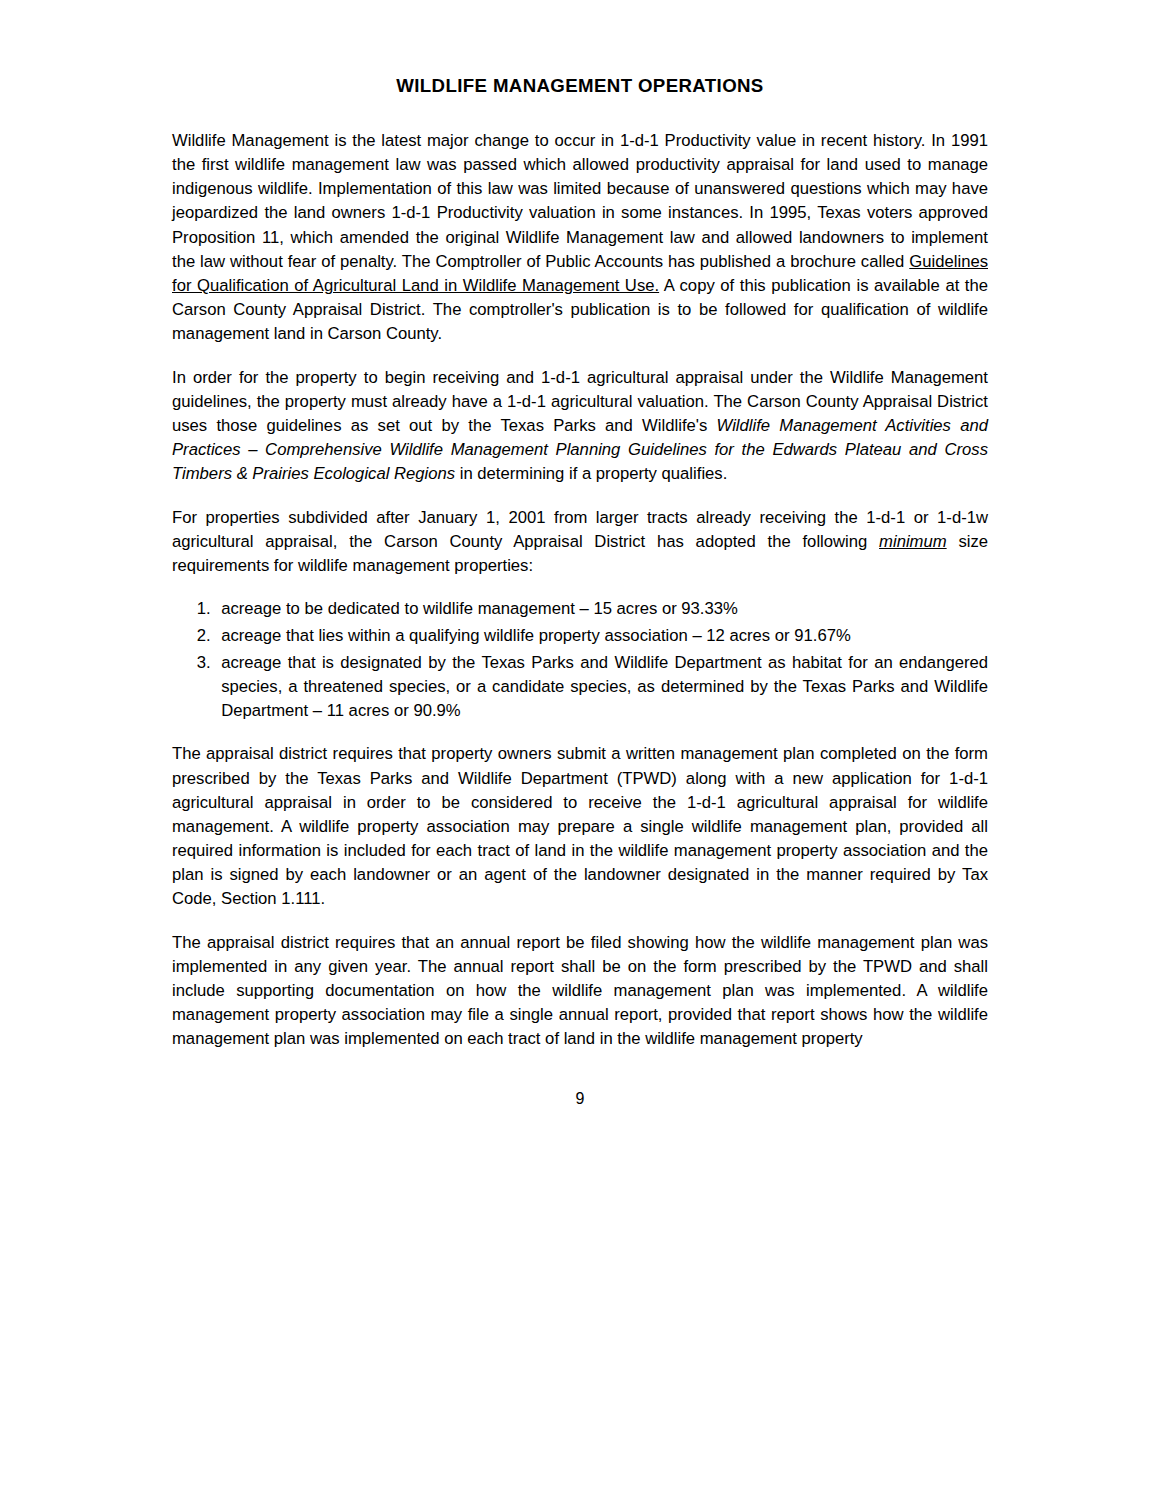WILDLIFE MANAGEMENT OPERATIONS
Wildlife Management is the latest major change to occur in 1-d-1 Productivity value in recent history. In 1991 the first wildlife management law was passed which allowed productivity appraisal for land used to manage indigenous wildlife. Implementation of this law was limited because of unanswered questions which may have jeopardized the land owners 1-d-1 Productivity valuation in some instances. In 1995, Texas voters approved Proposition 11, which amended the original Wildlife Management law and allowed landowners to implement the law without fear of penalty. The Comptroller of Public Accounts has published a brochure called Guidelines for Qualification of Agricultural Land in Wildlife Management Use. A copy of this publication is available at the Carson County Appraisal District. The comptroller's publication is to be followed for qualification of wildlife management land in Carson County.
In order for the property to begin receiving and 1-d-1 agricultural appraisal under the Wildlife Management guidelines, the property must already have a 1-d-1 agricultural valuation. The Carson County Appraisal District uses those guidelines as set out by the Texas Parks and Wildlife's Wildlife Management Activities and Practices – Comprehensive Wildlife Management Planning Guidelines for the Edwards Plateau and Cross Timbers & Prairies Ecological Regions in determining if a property qualifies.
For properties subdivided after January 1, 2001 from larger tracts already receiving the 1-d-1 or 1-d-1w agricultural appraisal, the Carson County Appraisal District has adopted the following minimum size requirements for wildlife management properties:
acreage to be dedicated to wildlife management – 15 acres or 93.33%
acreage that lies within a qualifying wildlife property association – 12 acres or 91.67%
acreage that is designated by the Texas Parks and Wildlife Department as habitat for an endangered species, a threatened species, or a candidate species, as determined by the Texas Parks and Wildlife Department – 11 acres or 90.9%
The appraisal district requires that property owners submit a written management plan completed on the form prescribed by the Texas Parks and Wildlife Department (TPWD) along with a new application for 1-d-1 agricultural appraisal in order to be considered to receive the 1-d-1 agricultural appraisal for wildlife management. A wildlife property association may prepare a single wildlife management plan, provided all required information is included for each tract of land in the wildlife management property association and the plan is signed by each landowner or an agent of the landowner designated in the manner required by Tax Code, Section 1.111.
The appraisal district requires that an annual report be filed showing how the wildlife management plan was implemented in any given year. The annual report shall be on the form prescribed by the TPWD and shall include supporting documentation on how the wildlife management plan was implemented. A wildlife management property association may file a single annual report, provided that report shows how the wildlife management plan was implemented on each tract of land in the wildlife management property
9